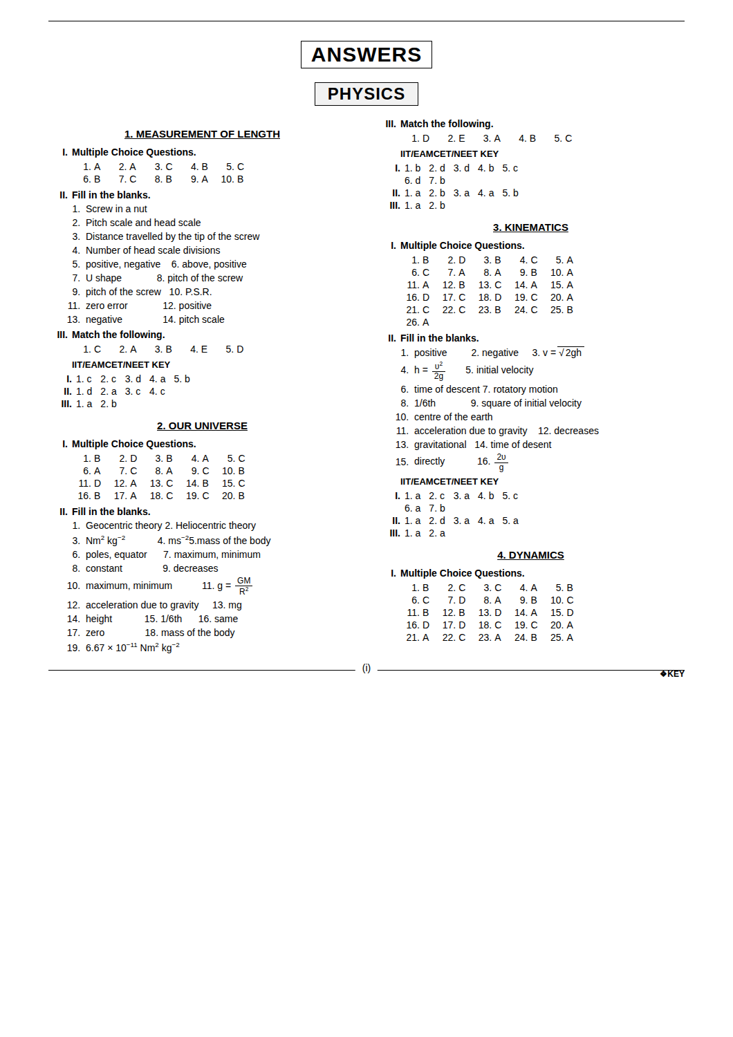ANSWERS
PHYSICS
1. MEASUREMENT OF LENGTH
I.
Multiple Choice Questions.
| 1. | A | 2. | A | 3. | C | 4. | B | 5. | C |
| 6. | B | 7. | C | 8. | B | 9. | A | 10. | B |
II.
Fill in the blanks.
Screw in a nut
Pitch scale and head scale
Distance travelled by the tip of the screw
Number of head scale divisions
positive, negative 6. above, positive
U shape 8. pitch of the screw
pitch of the screw 10. P.S.R.
zero error 12. positive
negative 14. pitch scale
III.
Match the following.
| 1. | C | 2. | A | 3. | B | 4. | E | 5. | D |
IIT/EAMCET/NEET KEY
| I. | 1. c | 2. c | 3. d | 4. a | 5. b |
| II. | 1. d | 2. a | 3. c | 4. c | |
| III. | 1. a | 2. b | | | |
2. OUR UNIVERSE
I.
Multiple Choice Questions.
| 1. | B | 2. | D | 3. | B | 4. | A | 5. | C |
| 6. | A | 7. | C | 8. | A | 9. | C | 10. | B |
| 11. | D | 12. | A | 13. | C | 14. | B | 15. | C |
| 16. | B | 17. | A | 18. | C | 19. | C | 20. | B |
II.
Fill in the blanks.
Geocentric theory 2. Heliocentric theory
Nm2 kg−2 4. ms−25.mass of the body
poles, equator 7. maximum, minimum
constant 9. decreases
maximum, minimum 11. g = GM R2
acceleration due to gravity 13. mg
height 15. 1/6th 16. same
zero 18. mass of the body
6.67 × 10−11 Nm2 kg−2
III.
Match the following.
| 1. | D | 2. | E | 3. | A | 4. | B | 5. | C |
IIT/EAMCET/NEET KEY
| I. | 1. b | 2. d | 3. d | 4. b | 5. c |
| | 6. d | 7. b | | | |
| II. | 1. a | 2. b | 3. a | 4. a | 5. b |
| III. | 1. a | 2. b | | | |
3. KINEMATICS
I.
Multiple Choice Questions.
| 1. | B | 2. | D | 3. | B | 4. | C | 5. | A |
| 6. | C | 7. | A | 8. | A | 9. | B | 10. | A |
| 11. | A | 12. | B | 13. | C | 14. | A | 15. | A |
| 16. | D | 17. | C | 18. | D | 19. | C | 20. | A |
| 21. | C | 22. | C | 23. | B | 24. | C | 25. | B |
| 26. | A | |
II.
Fill in the blanks.
positive 2. negative 3. v = √2gh
h = υ22g 5. initial velocity
time of descent 7. rotatory motion
1/6th 9. square of initial velocity
centre of the earth
acceleration due to gravity 12. decreases
gravitational 14. time of desent
directly 16. 2υ g
IIT/EAMCET/NEET KEY
| I. | 1. a | 2. c | 3. a | 4. b | 5. c |
| | 6. a | 7. b | | | |
| II. | 1. a | 2. d | 3. a | 4. a | 5. a |
| III. | 1. a | 2. a | | | |
4. DYNAMICS
I.
Multiple Choice Questions.
| 1. | B | 2. | C | 3. | C | 4. | A | 5. | B |
| 6. | C | 7. | D | 8. | A | 9. | B | 10. | C |
| 11. | B | 12. | B | 13. | D | 14. | A | 15. | D |
| 16. | D | 17. | D | 18. | C | 19. | C | 20. | A |
| 21. | A | 22. | C | 23. | A | 24. | B | 25. | A |
(i) KEY